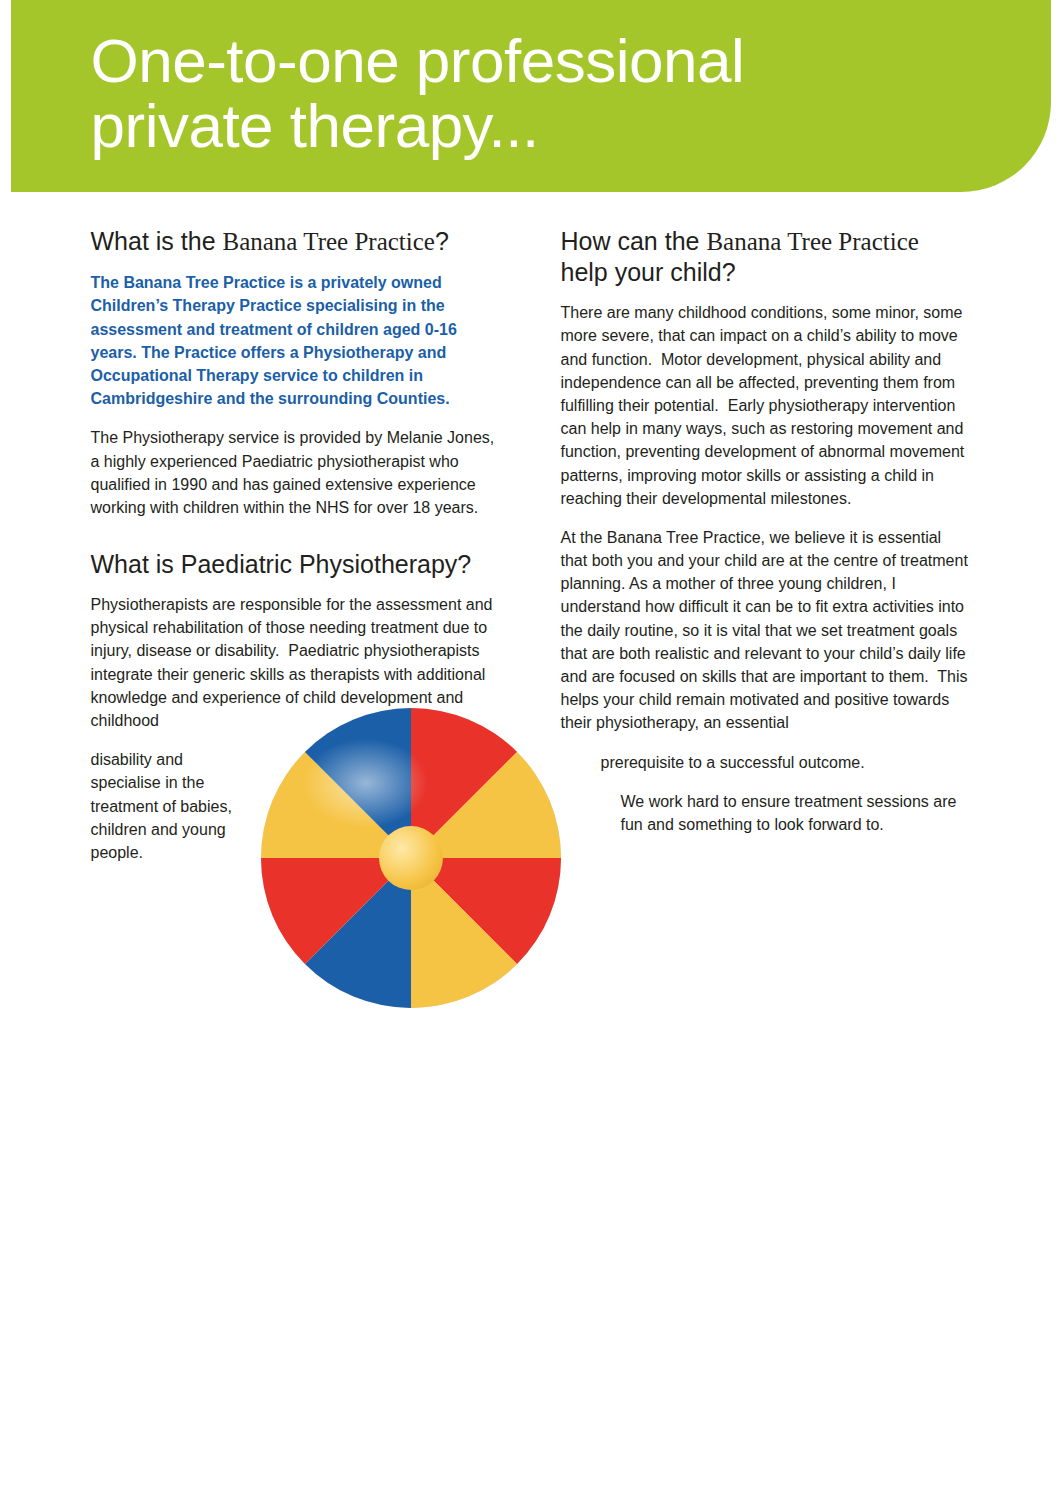One-to-one professional
private therapy...
What is the Banana Tree Practice?
The Banana Tree Practice is a privately owned Children’s Therapy Practice specialising in the assessment and treatment of children aged 0-16 years. The Practice offers a Physiotherapy and Occupational Therapy service to children in Cambridgeshire and the surrounding Counties.
The Physiotherapy service is provided by Melanie Jones, a highly experienced Paediatric physiotherapist who qualified in 1990 and has gained extensive experience working with children within the NHS for over 18 years.
What is Paediatric Physiotherapy?
Physiotherapists are responsible for the assessment and physical rehabilitation of those needing treatment due to injury, disease or disability. Paediatric physiotherapists integrate their generic skills as therapists with additional knowledge and experience of child development and childhood
disability and specialise in the treatment of babies, children and young people.
How can the Banana Tree Practice
help your child?
There are many childhood conditions, some minor, some more severe, that can impact on a child’s ability to move and function. Motor development, physical ability and independence can all be affected, preventing them from fulfilling their potential. Early physiotherapy intervention can help in many ways, such as restoring movement and function, preventing development of abnormal movement patterns, improving motor skills or assisting a child in reaching their developmental milestones.
At the Banana Tree Practice, we believe it is essential that both you and your child are at the centre of treatment planning. As a mother of three young children, I understand how difficult it can be to fit extra activities into the daily routine, so it is vital that we set treatment goals that are both realistic and relevant to your child’s daily life and are focused on skills that are important to them. This helps your child remain motivated and positive towards their physiotherapy, an essential
prerequisite to a successful outcome.
We work hard to ensure treatment sessions are fun and something to look forward to.